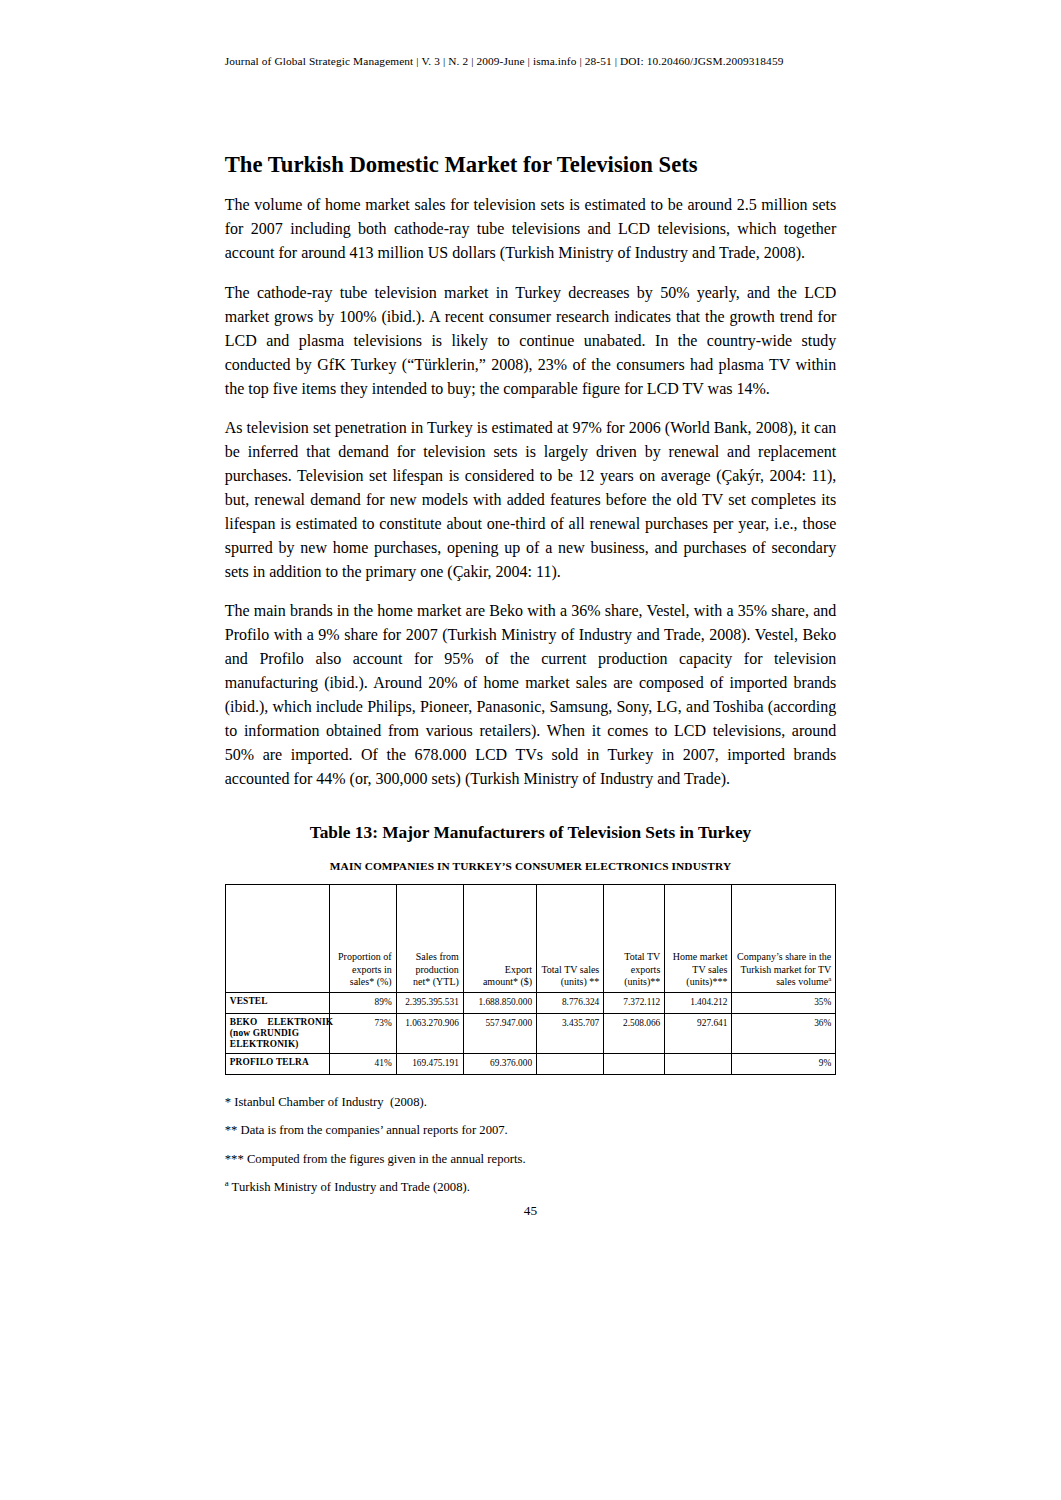Journal of Global Strategic Management | V. 3 | N. 2 | 2009-June | isma.info | 28-51 | DOI: 10.20460/JGSM.2009318459
The Turkish Domestic Market for Television Sets
The volume of home market sales for television sets is estimated to be around 2.5 million sets for 2007 including both cathode-ray tube televisions and LCD televisions, which together account for around 413 million US dollars (Turkish Ministry of Industry and Trade, 2008).
The cathode-ray tube television market in Turkey decreases by 50% yearly, and the LCD market grows by 100% (ibid.). A recent consumer research indicates that the growth trend for LCD and plasma televisions is likely to continue unabated. In the country-wide study conducted by GfK Turkey (“Türklerin,” 2008), 23% of the consumers had plasma TV within the top five items they intended to buy; the comparable figure for LCD TV was 14%.
As television set penetration in Turkey is estimated at 97% for 2006 (World Bank, 2008), it can be inferred that demand for television sets is largely driven by renewal and replacement purchases. Television set lifespan is considered to be 12 years on average (Çakýr, 2004: 11), but, renewal demand for new models with added features before the old TV set completes its lifespan is estimated to constitute about one-third of all renewal purchases per year, i.e., those spurred by new home purchases, opening up of a new business, and purchases of secondary sets in addition to the primary one (Çakir, 2004: 11).
The main brands in the home market are Beko with a 36% share, Vestel, with a 35% share, and Profilo with a 9% share for 2007 (Turkish Ministry of Industry and Trade, 2008). Vestel, Beko and Profilo also account for 95% of the current production capacity for television manufacturing (ibid.). Around 20% of home market sales are composed of imported brands (ibid.), which include Philips, Pioneer, Panasonic, Samsung, Sony, LG, and Toshiba (according to information obtained from various retailers). When it comes to LCD televisions, around 50% are imported. Of the 678.000 LCD TVs sold in Turkey in 2007, imported brands accounted for 44% (or, 300,000 sets) (Turkish Ministry of Industry and Trade).
Table 13: Major Manufacturers of Television Sets in Turkey
MAIN COMPANIES IN TURKEY’S CONSUMER ELECTRONICS INDUSTRY
| | Proportion of exports in sales* (%) | Sales from production net* (YTL) | Export amount* ($) | Total TV sales (units) ** | Total TV exports (units)** | Home market TV sales (units)*** | Company’s share in the Turkish market for TV sales volume a |
| --- | --- | --- | --- | --- | --- | --- | --- |
| VESTEL | 89% | 2.395.395.531 | 1.688.850.000 | 8.776.324 | 7.372.112 | 1.404.212 | 35% |
| BEKO ELEKTRONIK (now GRUNDIG ELEKTRONIK) | 73% | 1.063.270.906 | 557.947.000 | 3.435.707 | 2.508.066 | 927.641 | 36% |
| PROFILO TELRA | 41% | 169.475.191 | 69.376.000 | | | | 9% |
* Istanbul Chamber of Industry (2008).
** Data is from the companies’ annual reports for 2007.
*** Computed from the figures given in the annual reports.
a Turkish Ministry of Industry and Trade (2008).
45